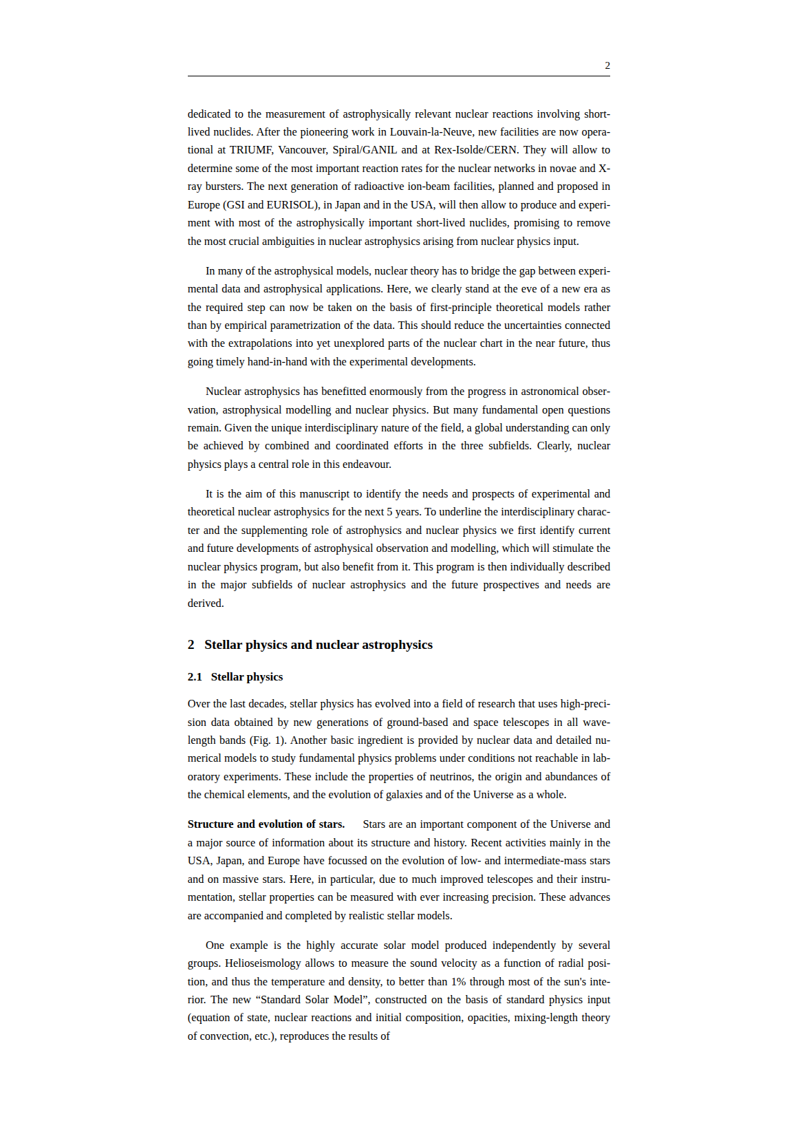2
dedicated to the measurement of astrophysically relevant nuclear reactions involving short-lived nuclides. After the pioneering work in Louvain-la-Neuve, new facilities are now operational at TRIUMF, Vancouver, Spiral/GANIL and at Rex-Isolde/CERN. They will allow to determine some of the most important reaction rates for the nuclear networks in novae and X-ray bursters. The next generation of radioactive ion-beam facilities, planned and proposed in Europe (GSI and EURISOL), in Japan and in the USA, will then allow to produce and experiment with most of the astrophysically important short-lived nuclides, promising to remove the most crucial ambiguities in nuclear astrophysics arising from nuclear physics input.
In many of the astrophysical models, nuclear theory has to bridge the gap between experimental data and astrophysical applications. Here, we clearly stand at the eve of a new era as the required step can now be taken on the basis of first-principle theoretical models rather than by empirical parametrization of the data. This should reduce the uncertainties connected with the extrapolations into yet unexplored parts of the nuclear chart in the near future, thus going timely hand-in-hand with the experimental developments.
Nuclear astrophysics has benefitted enormously from the progress in astronomical observation, astrophysical modelling and nuclear physics. But many fundamental open questions remain. Given the unique interdisciplinary nature of the field, a global understanding can only be achieved by combined and coordinated efforts in the three subfields. Clearly, nuclear physics plays a central role in this endeavour.
It is the aim of this manuscript to identify the needs and prospects of experimental and theoretical nuclear astrophysics for the next 5 years. To underline the interdisciplinary character and the supplementing role of astrophysics and nuclear physics we first identify current and future developments of astrophysical observation and modelling, which will stimulate the nuclear physics program, but also benefit from it. This program is then individually described in the major subfields of nuclear astrophysics and the future prospectives and needs are derived.
2 Stellar physics and nuclear astrophysics
2.1 Stellar physics
Over the last decades, stellar physics has evolved into a field of research that uses high-precision data obtained by new generations of ground-based and space telescopes in all wavelength bands (Fig. 1). Another basic ingredient is provided by nuclear data and detailed numerical models to study fundamental physics problems under conditions not reachable in laboratory experiments. These include the properties of neutrinos, the origin and abundances of the chemical elements, and the evolution of galaxies and of the Universe as a whole.
Structure and evolution of stars. Stars are an important component of the Universe and a major source of information about its structure and history. Recent activities mainly in the USA, Japan, and Europe have focussed on the evolution of low- and intermediate-mass stars and on massive stars. Here, in particular, due to much improved telescopes and their instrumentation, stellar properties can be measured with ever increasing precision. These advances are accompanied and completed by realistic stellar models.
One example is the highly accurate solar model produced independently by several groups. Helioseismology allows to measure the sound velocity as a function of radial position, and thus the temperature and density, to better than 1% through most of the sun's interior. The new “Standard Solar Model”, constructed on the basis of standard physics input (equation of state, nuclear reactions and initial composition, opacities, mixing-length theory of convection, etc.), reproduces the results of